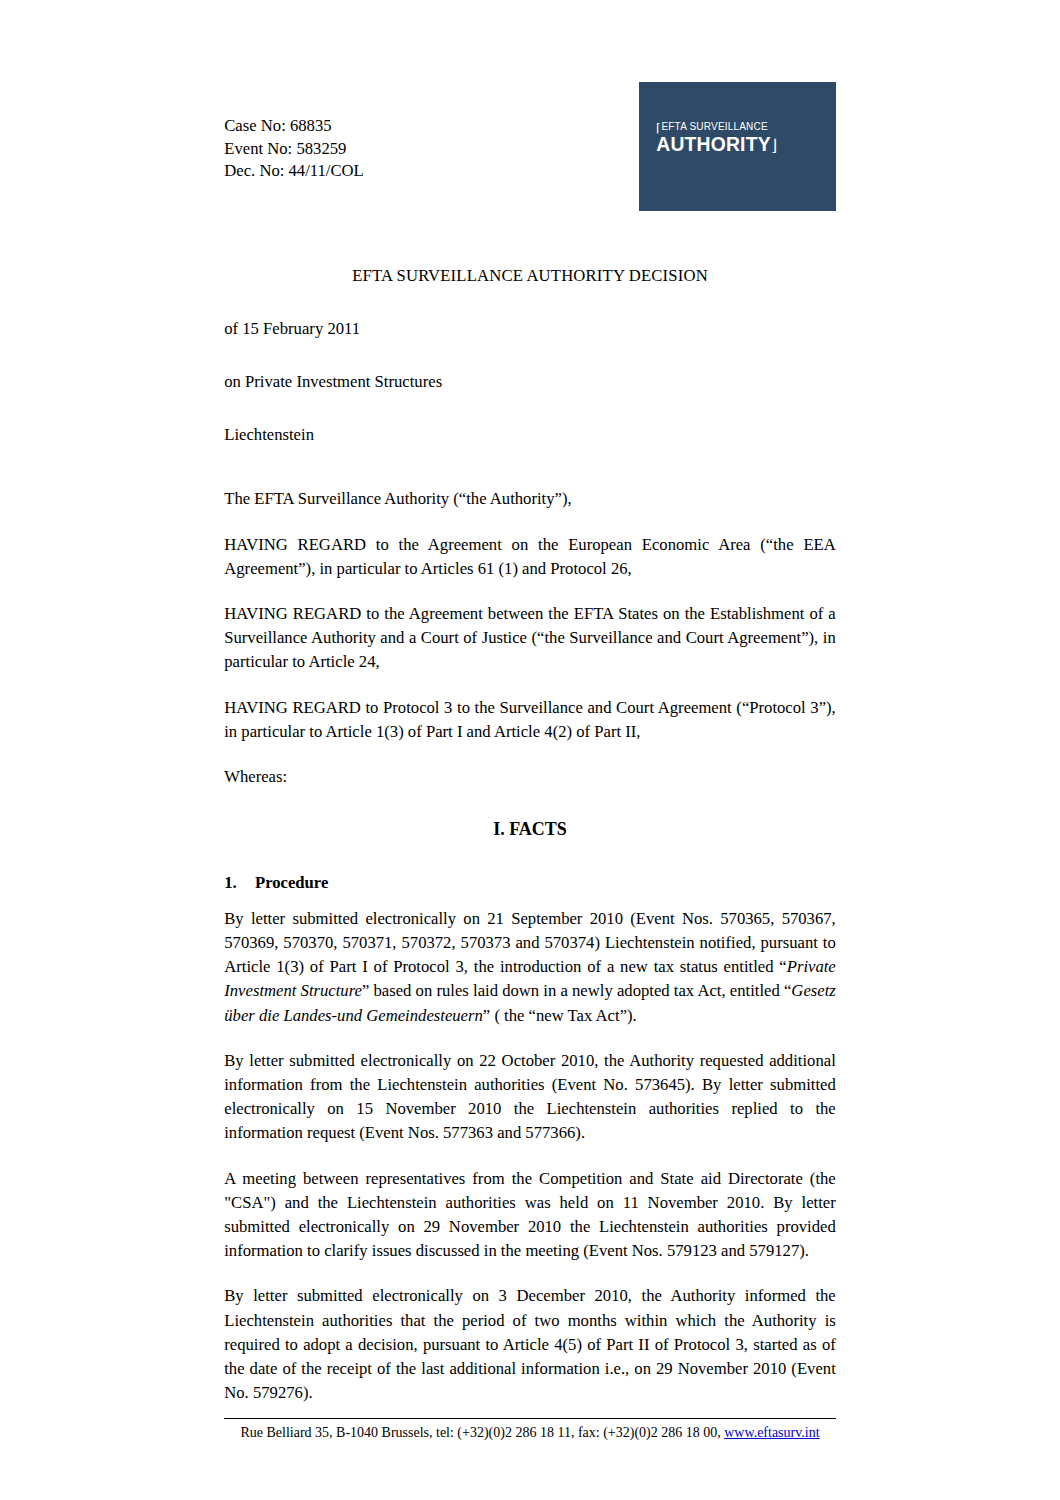Case No: 68835
Event No: 583259
Dec. No: 44/11/COL
⌈EFTA SURVEILLANCE
AUTHORITY⌋
EFTA SURVEILLANCE AUTHORITY DECISION
of 15 February 2011
on Private Investment Structures
Liechtenstein
The EFTA Surveillance Authority (“the Authority”),
HAVING REGARD to the Agreement on the European Economic Area (“the EEA Agreement”), in particular to Articles 61 (1) and Protocol 26,
HAVING REGARD to the Agreement between the EFTA States on the Establishment of a Surveillance Authority and a Court of Justice (“the Surveillance and Court Agreement”), in particular to Article 24,
HAVING REGARD to Protocol 3 to the Surveillance and Court Agreement (“Protocol 3”), in particular to Article 1(3) of Part I and Article 4(2) of Part II,
Whereas:
I. FACTS
1. Procedure
By letter submitted electronically on 21 September 2010 (Event Nos. 570365, 570367, 570369, 570370, 570371, 570372, 570373 and 570374) Liechtenstein notified, pursuant to Article 1(3) of Part I of Protocol 3, the introduction of a new tax status entitled “Private Investment Structure” based on rules laid down in a newly adopted tax Act, entitled “Gesetz über die Landes-und Gemeindesteuern” ( the “new Tax Act”).
By letter submitted electronically on 22 October 2010, the Authority requested additional information from the Liechtenstein authorities (Event No. 573645). By letter submitted electronically on 15 November 2010 the Liechtenstein authorities replied to the information request (Event Nos. 577363 and 577366).
A meeting between representatives from the Competition and State aid Directorate (the "CSA") and the Liechtenstein authorities was held on 11 November 2010. By letter submitted electronically on 29 November 2010 the Liechtenstein authorities provided information to clarify issues discussed in the meeting (Event Nos. 579123 and 579127).
By letter submitted electronically on 3 December 2010, the Authority informed the Liechtenstein authorities that the period of two months within which the Authority is required to adopt a decision, pursuant to Article 4(5) of Part II of Protocol 3, started as of the date of the receipt of the last additional information i.e., on 29 November 2010 (Event No. 579276).
Rue Belliard 35, B-1040 Brussels, tel: (+32)(0)2 286 18 11, fax: (+32)(0)2 286 18 00, www.eftasurv.int